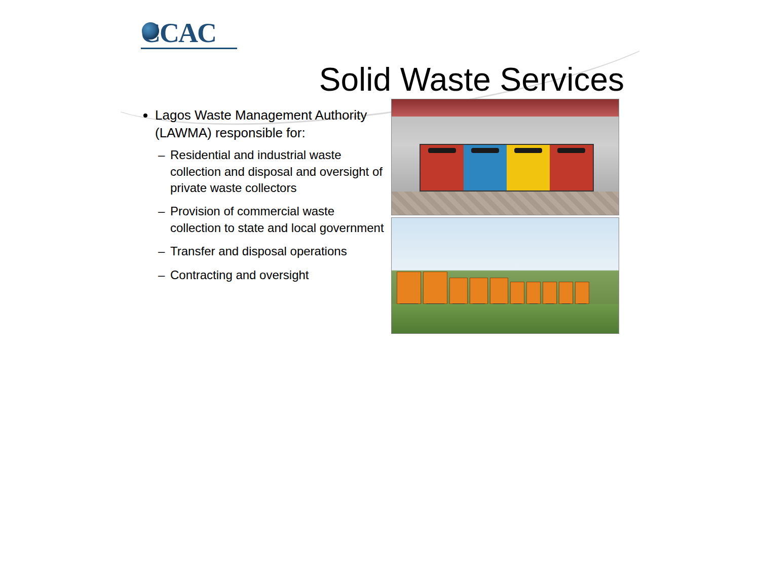CCAC
Solid Waste Services
Lagos Waste Management Authority (LAWMA) responsible for:
Residential and industrial waste collection and disposal and oversight of private waste collectors
Provision of commercial waste collection to state and local government
Transfer and disposal operations
Contracting and oversight